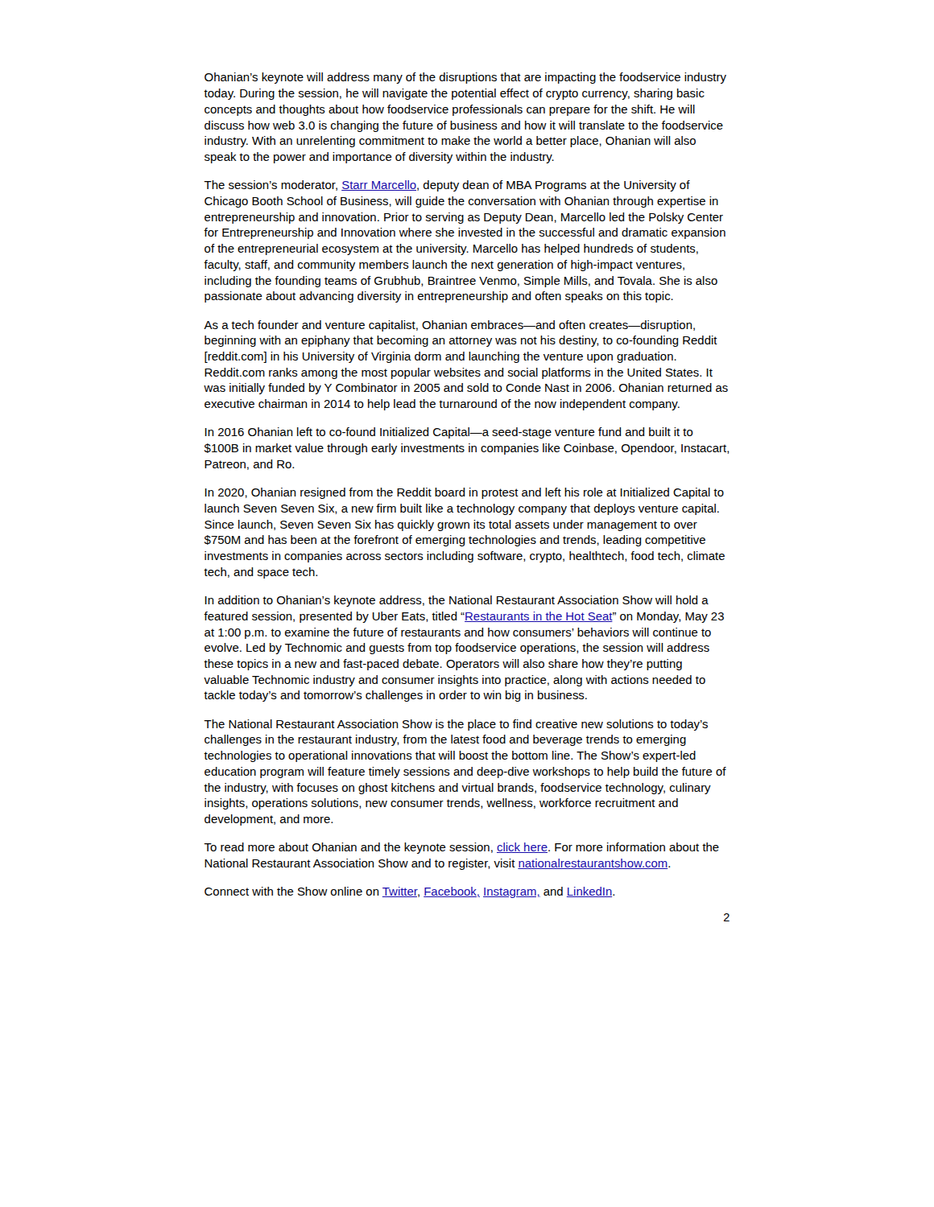Ohanian’s keynote will address many of the disruptions that are impacting the foodservice industry today. During the session, he will navigate the potential effect of crypto currency, sharing basic concepts and thoughts about how foodservice professionals can prepare for the shift. He will discuss how web 3.0 is changing the future of business and how it will translate to the foodservice industry. With an unrelenting commitment to make the world a better place, Ohanian will also speak to the power and importance of diversity within the industry.
The session’s moderator, Starr Marcello, deputy dean of MBA Programs at the University of Chicago Booth School of Business, will guide the conversation with Ohanian through expertise in entrepreneurship and innovation. Prior to serving as Deputy Dean, Marcello led the Polsky Center for Entrepreneurship and Innovation where she invested in the successful and dramatic expansion of the entrepreneurial ecosystem at the university. Marcello has helped hundreds of students, faculty, staff, and community members launch the next generation of high-impact ventures, including the founding teams of Grubhub, Braintree Venmo, Simple Mills, and Tovala. She is also passionate about advancing diversity in entrepreneurship and often speaks on this topic.
As a tech founder and venture capitalist, Ohanian embraces—and often creates—disruption, beginning with an epiphany that becoming an attorney was not his destiny, to co-founding Reddit [reddit.com] in his University of Virginia dorm and launching the venture upon graduation. Reddit.com ranks among the most popular websites and social platforms in the United States. It was initially funded by Y Combinator in 2005 and sold to Conde Nast in 2006. Ohanian returned as executive chairman in 2014 to help lead the turnaround of the now independent company.
In 2016 Ohanian left to co-found Initialized Capital—a seed-stage venture fund and built it to $100B in market value through early investments in companies like Coinbase, Opendoor, Instacart, Patreon, and Ro.
In 2020, Ohanian resigned from the Reddit board in protest and left his role at Initialized Capital to launch Seven Seven Six, a new firm built like a technology company that deploys venture capital. Since launch, Seven Seven Six has quickly grown its total assets under management to over $750M and has been at the forefront of emerging technologies and trends, leading competitive investments in companies across sectors including software, crypto, healthtech, food tech, climate tech, and space tech.
In addition to Ohanian’s keynote address, the National Restaurant Association Show will hold a featured session, presented by Uber Eats, titled “Restaurants in the Hot Seat” on Monday, May 23 at 1:00 p.m. to examine the future of restaurants and how consumers’ behaviors will continue to evolve. Led by Technomic and guests from top foodservice operations, the session will address these topics in a new and fast-paced debate. Operators will also share how they’re putting valuable Technomic industry and consumer insights into practice, along with actions needed to tackle today’s and tomorrow’s challenges in order to win big in business.
The National Restaurant Association Show is the place to find creative new solutions to today’s challenges in the restaurant industry, from the latest food and beverage trends to emerging technologies to operational innovations that will boost the bottom line. The Show’s expert-led education program will feature timely sessions and deep-dive workshops to help build the future of the industry, with focuses on ghost kitchens and virtual brands, foodservice technology, culinary insights, operations solutions, new consumer trends, wellness, workforce recruitment and development, and more.
To read more about Ohanian and the keynote session, click here. For more information about the National Restaurant Association Show and to register, visit nationalrestaurantshow.com.
Connect with the Show online on Twitter, Facebook, Instagram, and LinkedIn.
2